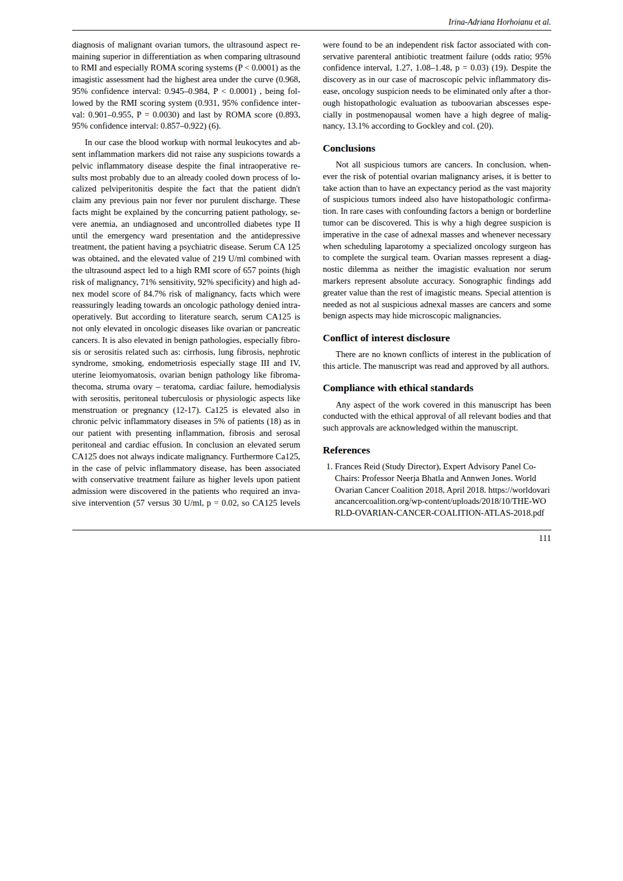Irina-Adriana Horhoianu et al.
diagnosis of malignant ovarian tumors, the ultrasound aspect remaining superior in differentiation as when comparing ultrasound to RMI and especially ROMA scoring systems (P < 0.0001) as the imagistic assessment had the highest area under the curve (0.968, 95% confidence interval: 0.945–0.984, P < 0.0001) , being followed by the RMI scoring system (0.931, 95% confidence interval: 0.901–0.955, P = 0.0030) and last by ROMA score (0.893, 95% confidence interval: 0.857–0.922) (6).
In our case the blood workup with normal leukocytes and absent inflammation markers did not raise any suspicions towards a pelvic inflammatory disease despite the final intraoperative results most probably due to an already cooled down process of localized pelviperitonitis despite the fact that the patient didn't claim any previous pain nor fever nor purulent discharge. These facts might be explained by the concurring patient pathology, severe anemia, an undiagnosed and uncontrolled diabetes type II until the emergency ward presentation and the antidepressive treatment, the patient having a psychiatric disease. Serum CA 125 was obtained, and the elevated value of 219 U/ml combined with the ultrasound aspect led to a high RMI score of 657 points (high risk of malignancy, 71% sensitivity, 92% specificity) and high adnex model score of 84.7% risk of malignancy, facts which were reassuringly leading towards an oncologic pathology denied intraoperatively. But according to literature search, serum CA125 is not only elevated in oncologic diseases like ovarian or pancreatic cancers. It is also elevated in benign pathologies, especially fibrosis or serositis related such as: cirrhosis, lung fibrosis, nephrotic syndrome, smoking, endometriosis especially stage III and IV, uterine leiomyomatosis, ovarian benign pathology like fibroma-thecoma, struma ovary – teratoma, cardiac failure, hemodialysis with serositis, peritoneal tuberculosis or physiologic aspects like menstruation or pregnancy (12-17). Ca125 is elevated also in chronic pelvic inflammatory diseases in 5% of patients (18) as in our patient with presenting inflammation, fibrosis and serosal peritoneal and cardiac effusion. In conclusion an elevated serum CA125 does not always indicate malignancy. Furthermore Ca125, in the case of pelvic inflammatory disease, has been associated with conservative treatment failure as higher levels upon patient admission were discovered in the patients who required an invasive intervention (57 versus 30 U/ml, p = 0.02, so CA125 levels were found to be an independent risk factor associated with conservative parenteral antibiotic treatment failure (odds ratio; 95% confidence interval, 1.27, 1.08–1.48, p = 0.03) (19). Despite the discovery as in our case of macroscopic pelvic inflammatory disease, oncology suspicion needs to be eliminated only after a thorough histopathologic evaluation as tuboovarian abscesses especially in postmenopausal women have a high degree of malignancy, 13.1% according to Gockley and col. (20).
Conclusions
Not all suspicious tumors are cancers. In conclusion, whenever the risk of potential ovarian malignancy arises, it is better to take action than to have an expectancy period as the vast majority of suspicious tumors indeed also have histopathologic confirmation. In rare cases with confounding factors a benign or borderline tumor can be discovered. This is why a high degree suspicion is imperative in the case of adnexal masses and whenever necessary when scheduling laparotomy a specialized oncology surgeon has to complete the surgical team. Ovarian masses represent a diagnostic dilemma as neither the imagistic evaluation nor serum markers represent absolute accuracy. Sonographic findings add greater value than the rest of imagistic means. Special attention is needed as not al suspicious adnexal masses are cancers and some benign aspects may hide microscopic malignancies.
Conflict of interest disclosure
There are no known conflicts of interest in the publication of this article. The manuscript was read and approved by all authors.
Compliance with ethical standards
Any aspect of the work covered in this manuscript has been conducted with the ethical approval of all relevant bodies and that such approvals are acknowledged within the manuscript.
References
Frances Reid (Study Director), Expert Advisory Panel Co-Chairs: Professor Neerja Bhatla and Annwen Jones. World Ovarian Cancer Coalition 2018, April 2018. https://worldovariancancercoalition.org/wp-content/uploads/2018/10/THE-WORLD-OVARIAN-CANCER-COALITION-ATLAS-2018.pdf
111